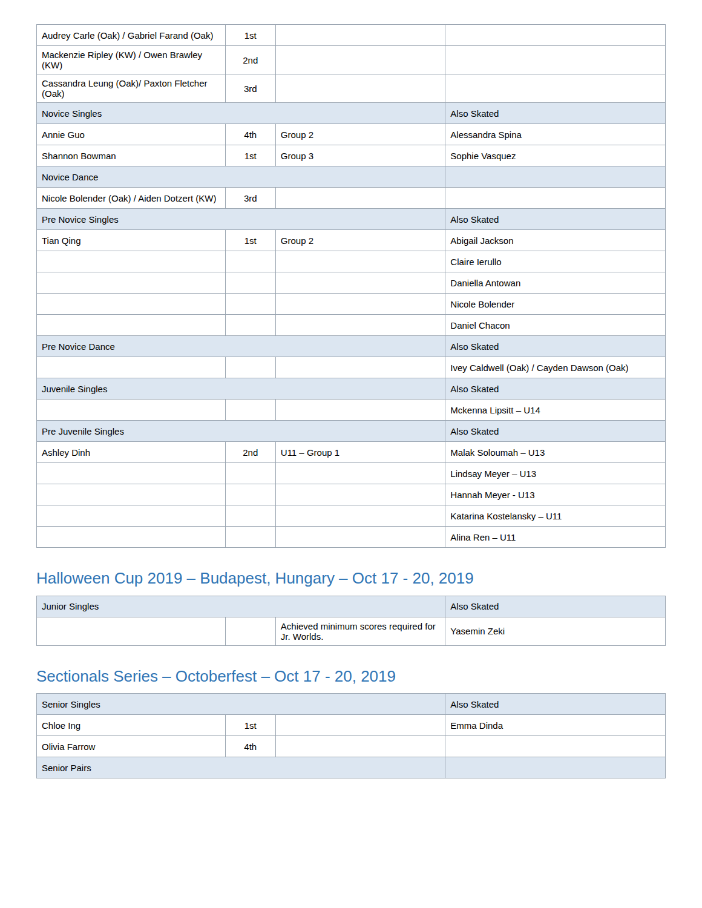| Audrey Carle (Oak) / Gabriel Farand (Oak) | 1st | | |
| Mackenzie Ripley (KW) / Owen Brawley (KW) | 2nd | | |
| Cassandra Leung (Oak)/ Paxton Fletcher (Oak) | 3rd | | |
| Novice Singles | Also Skated |
| Annie Guo | 4th | Group 2 | Alessandra Spina |
| Shannon Bowman | 1st | Group 3 | Sophie Vasquez |
| Novice Dance | |
| Nicole Bolender (Oak) / Aiden Dotzert (KW) | 3rd | | |
| Pre Novice Singles | Also Skated |
| Tian Qing | 1st | Group 2 | Abigail Jackson |
| | | | Claire Ierullo |
| | | | Daniella Antowan |
| | | | Nicole Bolender |
| | | | Daniel Chacon |
| Pre Novice Dance | Also Skated |
| | | | Ivey Caldwell (Oak) / Cayden Dawson (Oak) |
| Juvenile Singles | Also Skated |
| | | | Mckenna Lipsitt – U14 |
| Pre Juvenile Singles | Also Skated |
| Ashley Dinh | 2nd | U11 – Group 1 | Malak Soloumah – U13 |
| | | | Lindsay Meyer – U13 |
| | | | Hannah Meyer - U13 |
| | | | Katarina Kostelansky – U11 |
| | | | Alina Ren – U11 |
Halloween Cup 2019 – Budapest, Hungary – Oct 17 - 20, 2019
| Junior Singles | Also Skated |
| | | Achieved minimum scores required for Jr. Worlds. | Yasemin Zeki |
Sectionals Series – Octoberfest – Oct 17 - 20, 2019
| Senior Singles | Also Skated |
| Chloe Ing | 1st | | Emma Dinda |
| Olivia Farrow | 4th | | |
| Senior Pairs | |